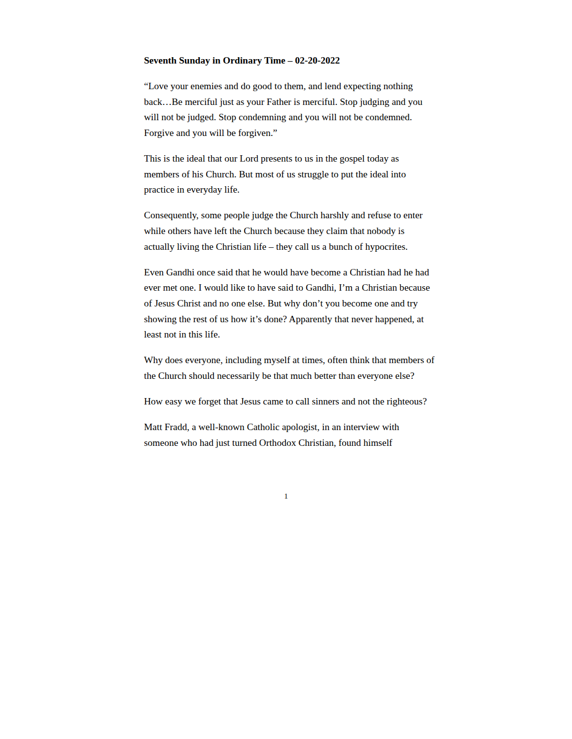Seventh Sunday in Ordinary Time – 02-20-2022
“Love your enemies and do good to them, and lend expecting nothing back…Be merciful just as your Father is merciful. Stop judging and you will not be judged. Stop condemning and you will not be condemned. Forgive and you will be forgiven.”
This is the ideal that our Lord presents to us in the gospel today as members of his Church. But most of us struggle to put the ideal into practice in everyday life.
Consequently, some people judge the Church harshly and refuse to enter while others have left the Church because they claim that nobody is actually living the Christian life – they call us a bunch of hypocrites.
Even Gandhi once said that he would have become a Christian had he had ever met one. I would like to have said to Gandhi, I’m a Christian because of Jesus Christ and no one else. But why don’t you become one and try showing the rest of us how it’s done? Apparently that never happened, at least not in this life.
Why does everyone, including myself at times, often think that members of the Church should necessarily be that much better than everyone else?
How easy we forget that Jesus came to call sinners and not the righteous?
Matt Fradd, a well-known Catholic apologist, in an interview with someone who had just turned Orthodox Christian, found himself
1